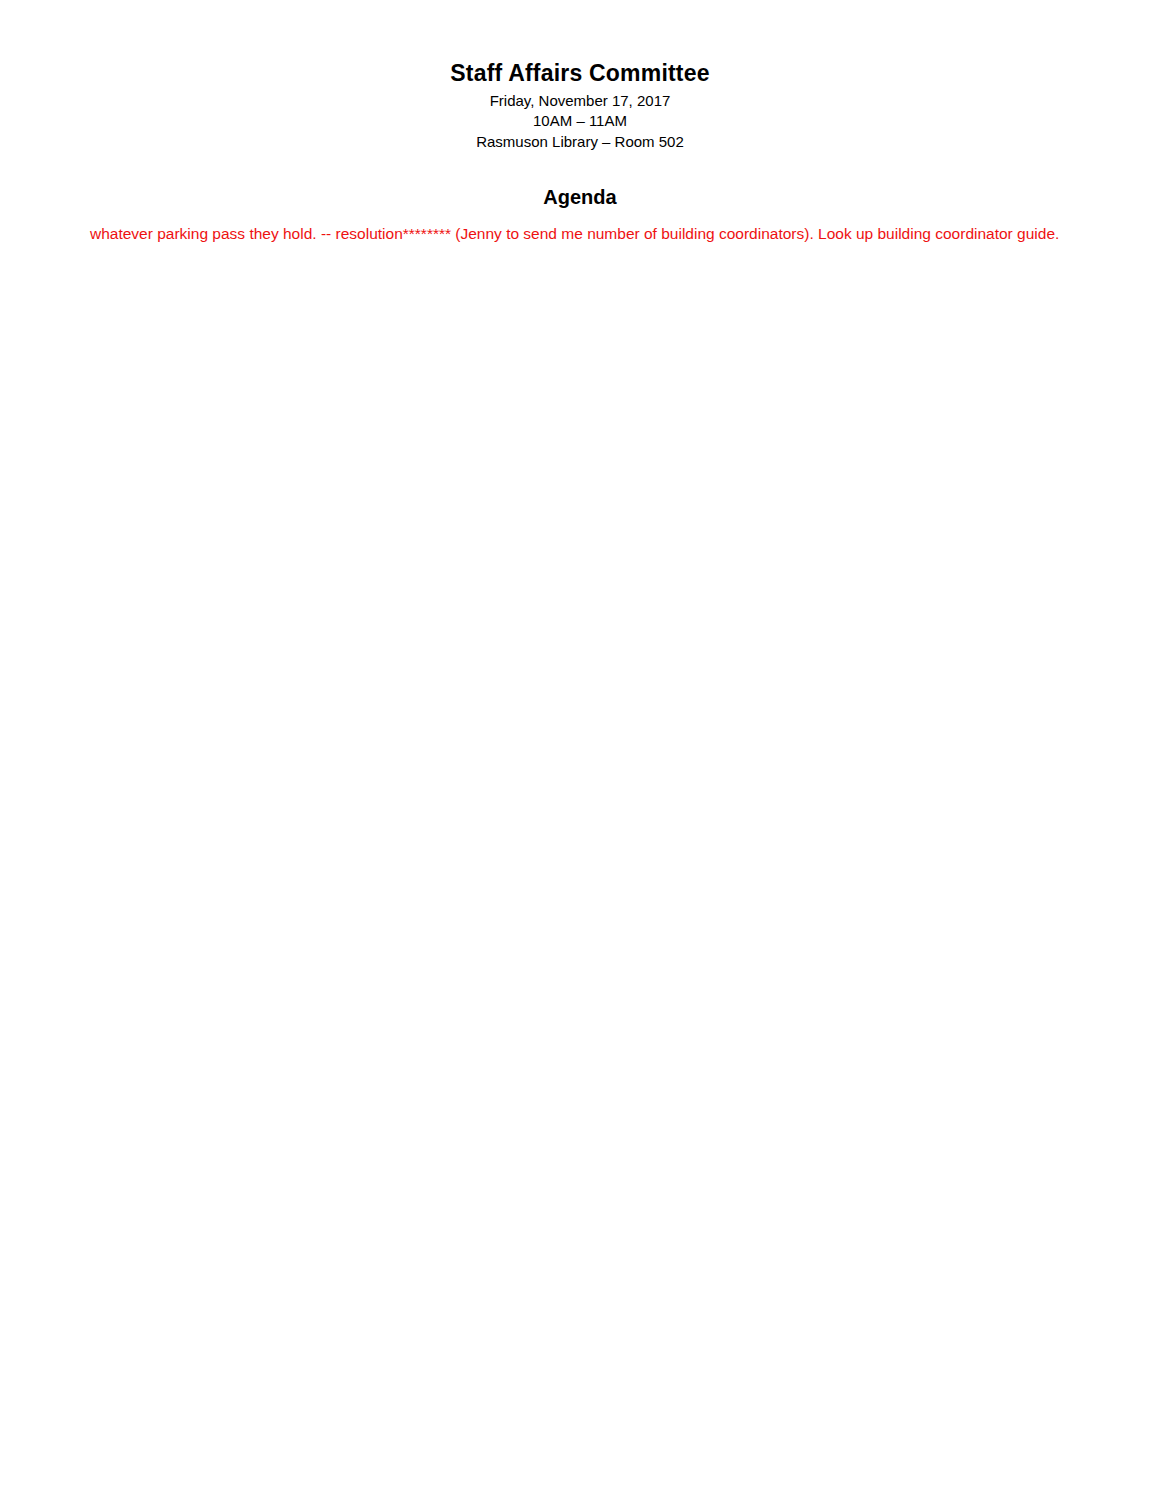Staff Affairs Committee
Friday, November 17, 2017
10AM – 11AM
Rasmuson Library – Room 502
Agenda
whatever parking pass they hold. -- resolution******** (Jenny to send me number of building coordinators). Look up building coordinator guide.